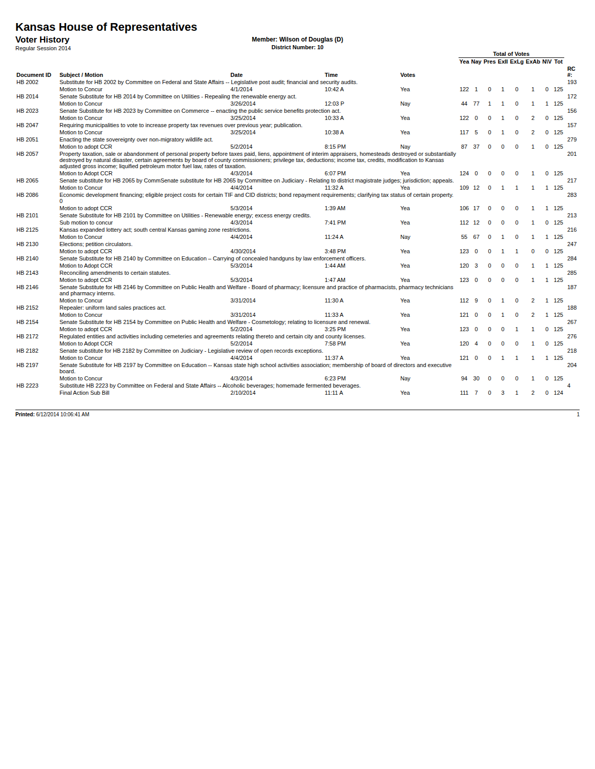Kansas House of Representatives
Voter History
Regular Session 2014
Member: Wilson of Douglas (D)
District Number: 10
| | | | | | Total of Votes | |
| --- | --- | --- | --- | --- | --- | --- |
| Yea | Nay | Pres | ExII | ExLg | ExAb | N\V | Tot |
| Document ID | Subject / Motion | Date | Time | Votes | | RC #: |
| HB 2002 | Substitute for HB 2002 by Committee on Federal and State Affairs -- Legislative post audit; financial and security audits. | | 193 |
| | Motion to Concur | 4/1/2014 | 10:42 A | Yea | 122 | 1 | 0 | 1 | 0 | 1 | 0 | 125 | |
| HB 2014 | Senate Substitute for HB 2014 by Committee on Utilities - Repealing the renewable energy act. | | 172 |
| | Motion to Concur | 3/26/2014 | 12:03 P | Nay | 44 | 77 | 1 | 1 | 0 | 1 | 1 | 125 | |
| HB 2023 | Senate Substitute for HB 2023 by Committee on Commerce -- enacting the public service benefits protection act. | | 156 |
| | Motion to Concur | 3/25/2014 | 10:33 A | Yea | 122 | 0 | 0 | 1 | 0 | 2 | 0 | 125 | |
| HB 2047 | Requiring municipalities to vote to increase property tax revenues over previous year; publication. | | 157 |
| | Motion to Concur | 3/25/2014 | 10:38 A | Yea | 117 | 5 | 0 | 1 | 0 | 2 | 0 | 125 | |
| HB 2051 | Enacting the state sovereignty over non-migratory wildlife act. | | 279 |
| | Motion to adopt CCR | 5/2/2014 | 8:15 PM | Nay | 87 | 37 | 0 | 0 | 0 | 1 | 0 | 125 | |
| HB 2057 | Property taxation, sale or abandonment of personal property before taxes paid, liens, appointment of interim appraisers, homesteads destroyed or substantially destroyed by natural disaster, certain agreements by board of county commissioners; privilege tax, deductions; income tax, credits, modification to Kansas adjusted gross income; liquified petroleum motor fuel law, rates of taxation. | | 201 |
| | Motion to Adopt CCR | 4/3/2014 | 6:07 PM | Yea | 124 | 0 | 0 | 0 | 0 | 1 | 0 | 125 | |
| HB 2065 | Senate substitute for HB 2065 by CommSenate substitute for HB 2065 by Committee on Judiciary - Relating to district magistrate judges; jurisdiction; appeals. | | 217 |
| | Motion to Concur | 4/4/2014 | 11:32 A | Yea | 109 | 12 | 0 | 1 | 1 | 1 | 1 | 125 | |
| HB 2086 | Economic development financing; eligible project costs for certain TIF and CID districts; bond repayment requirements; clarifying tax status of certain property. 0 | | 283 |
| | Motion to adopt CCR | 5/3/2014 | 1:39 AM | Yea | 106 | 17 | 0 | 0 | 0 | 1 | 1 | 125 | |
| HB 2101 | Senate Substitute for HB 2101 by Committee on Utilities - Renewable energy; excess energy credits. | | 213 |
| | Sub motion to concur | 4/3/2014 | 7:41 PM | Yea | 112 | 12 | 0 | 0 | 0 | 1 | 0 | 125 | |
| HB 2125 | Kansas expanded lottery act; south central Kansas gaming zone restrictions. | | 216 |
| | Motion to Concur | 4/4/2014 | 11:24 A | Nay | 55 | 67 | 0 | 1 | 0 | 1 | 1 | 125 | |
| HB 2130 | Elections; petition circulators. | | 247 |
| | Motion to adopt CCR | 4/30/2014 | 3:48 PM | Yea | 123 | 0 | 0 | 1 | 1 | 0 | 0 | 125 | |
| HB 2140 | Senate Substitute for HB 2140 by Committee on Education – Carrying of concealed handguns by law enforcement officers. | | 284 |
| | Motion to Adopt CCR | 5/3/2014 | 1:44 AM | Yea | 120 | 3 | 0 | 0 | 0 | 1 | 1 | 125 | |
| HB 2143 | Reconciling amendments to certain statutes. | | 285 |
| | Motion to adopt CCR | 5/3/2014 | 1:47 AM | Yea | 123 | 0 | 0 | 0 | 0 | 1 | 1 | 125 | |
| HB 2146 | Senate Substitute for HB 2146 by Committee on Public Health and Welfare - Board of pharmacy; licensure and practice of pharmacists, pharmacy technicians and pharmacy interns. | | 187 |
| | Motion to Concur | 3/31/2014 | 11:30 A | Yea | 112 | 9 | 0 | 1 | 0 | 2 | 1 | 125 | |
| HB 2152 | Repealer: uniform land sales practices act. | | 188 |
| | Motion to Concur | 3/31/2014 | 11:33 A | Yea | 121 | 0 | 0 | 1 | 0 | 2 | 1 | 125 | |
| HB 2154 | Senate Substitute for HB 2154 by Committee on Public Health and Welfare - Cosmetology; relating to licensure and renewal. | | 267 |
| | Motion to adopt CCR | 5/2/2014 | 3:25 PM | Yea | 123 | 0 | 0 | 0 | 1 | 1 | 0 | 125 | |
| HB 2172 | Regulated entities and activities including cemeteries and agreements relating thereto and certain city and county licenses. | | 276 |
| | Motion to Adopt CCR | 5/2/2014 | 7:58 PM | Yea | 120 | 4 | 0 | 0 | 0 | 1 | 0 | 125 | |
| HB 2182 | Senate substitute for HB 2182 by Committee on Judiciary - Legislative review of open records exceptions. | | 218 |
| | Motion to Concur | 4/4/2014 | 11:37 A | Yea | 121 | 0 | 0 | 1 | 1 | 1 | 1 | 125 | |
| HB 2197 | Senate Substitute for HB 2197 by Committee on Education -- Kansas state high school activities association; membership of board of directors and executive board. | | 204 |
| | Motion to Concur | 4/3/2014 | 6:23 PM | Nay | 94 | 30 | 0 | 0 | 0 | 1 | 0 | 125 | |
| HB 2223 | Substitute HB 2223 by Committee on Federal and State Affairs -- Alcoholic beverages; homemade fermented beverages. | | 4 |
| | Final Action Sub Bill | 2/10/2014 | 11:11 A | Yea | 111 | 7 | 0 | 3 | 1 | 2 | 0 | 124 | |
Printed: 6/12/2014 10:06:41 AM
1